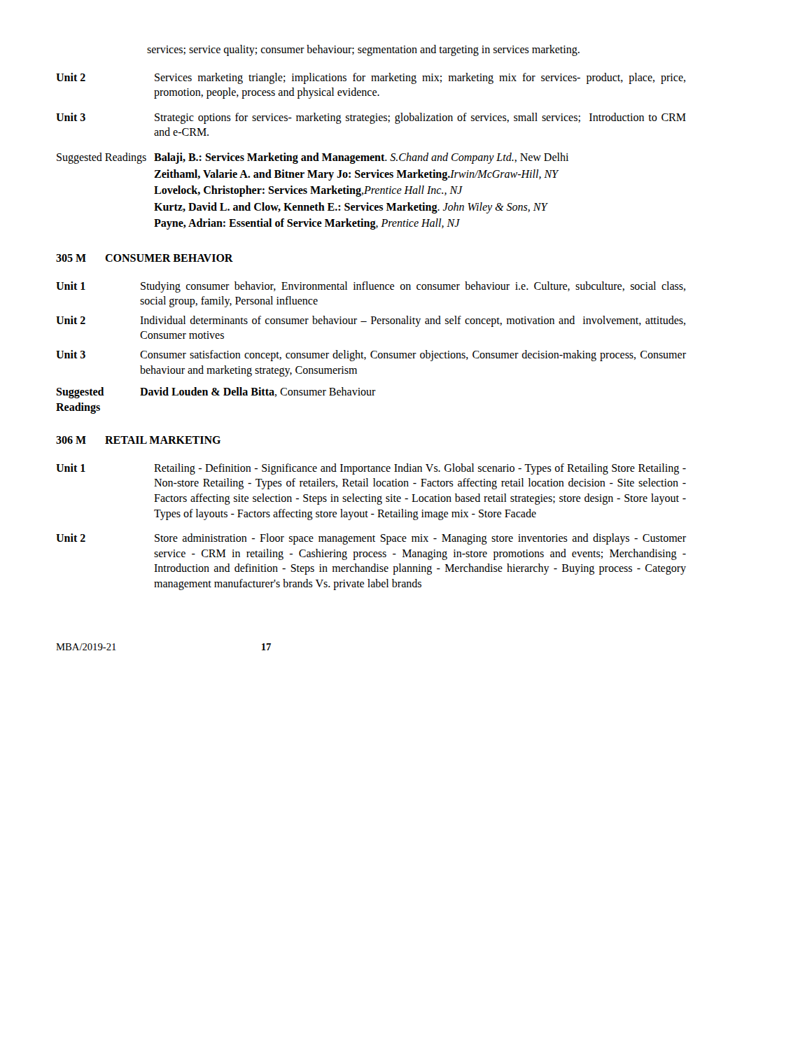services; service quality; consumer behaviour; segmentation and targeting in services marketing.
Unit 2
Services marketing triangle; implications for marketing mix; marketing mix for services- product, place, price, promotion, people, process and physical evidence.
Unit 3
Strategic options for services- marketing strategies; globalization of services, small services; Introduction to CRM and e-CRM.
Suggested Readings
Balaji, B.: Services Marketing and Management. S.Chand and Company Ltd., New Delhi
Zeithaml, Valarie A. and Bitner Mary Jo: Services Marketing. Irwin/McGraw-Hill, NY
Lovelock, Christopher: Services Marketing,Prentice Hall Inc., NJ
Kurtz, David L. and Clow, Kenneth E.: Services Marketing. John Wiley & Sons, NY
Payne, Adrian: Essential of Service Marketing, Prentice Hall, NJ
305 MCONSUMER BEHAVIOR
Unit 1
Studying consumer behavior, Environmental influence on consumer behaviour i.e. Culture, subculture, social class, social group, family, Personal influence
Unit 2
Individual determinants of consumer behaviour – Personality and self concept, motivation and involvement, attitudes, Consumer motives
Unit 3
Consumer satisfaction concept, consumer delight, Consumer objections, Consumer decision-making process, Consumer behaviour and marketing strategy, Consumerism
Suggested Readings
David Louden & Della Bitta, Consumer Behaviour
306 MRETAIL MARKETING
Unit 1
Retailing - Definition - Significance and Importance Indian Vs. Global scenario - Types of Retailing Store Retailing - Non-store Retailing - Types of retailers, Retail location - Factors affecting retail location decision - Site selection - Factors affecting site selection - Steps in selecting site - Location based retail strategies; store design - Store layout - Types of layouts - Factors affecting store layout - Retailing image mix - Store Facade
Unit 2
Store administration - Floor space management Space mix - Managing store inventories and displays - Customer service - CRM in retailing - Cashiering process - Managing in-store promotions and events; Merchandising - Introduction and definition - Steps in merchandise planning - Merchandise hierarchy - Buying process - Category management manufacturer's brands Vs. private label brands
MBA/2019-21
17